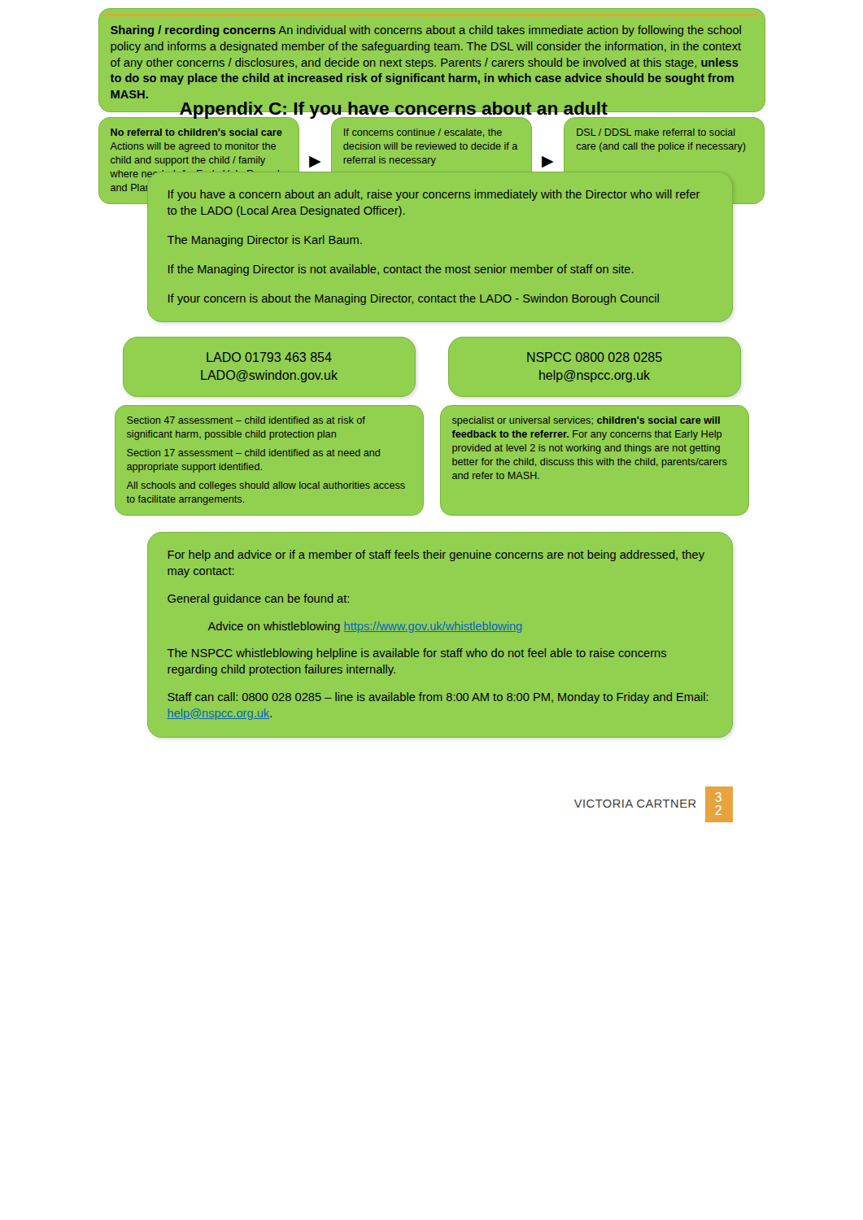Sharing / recording concerns An individual with concerns about a child takes immediate action by following the school policy and informs a designated member of the safeguarding team. The DSL will consider the information, in the context of any other concerns / disclosures, and decide on next steps. Parents / carers should be involved at this stage, unless to do so may place the child at increased risk of significant harm, in which case advice should be sought from MASH.
Appendix C: If you have concerns about an adult
No referral to children's social care Actions will be agreed to monitor the child and support the child / family where needed. An Early Help Record and Plan (EHRP)
▶
If concerns continue / escalate, the decision will be reviewed to decide if a referral is necessary
▶
DSL / DDSL make referral to social care (and call the police if necessary)
If you have a concern about an adult, raise your concerns immediately with the Director who will refer to the LADO (Local Area Designated Officer).
The Managing Director is Karl Baum.
If the Managing Director is not available, contact the most senior member of staff on site.
If your concern is about the Managing Director, contact the LADO - Swindon Borough Council
LADO 01793 463 854
LADO@swindon.gov.uk
NSPCC 0800 028 0285
help@nspcc.org.uk
Section 47 assessment – child identified as at risk of significant harm, possible child protection plan
Section 17 assessment – child identified as at need and appropriate support identified.
All schools and colleges should allow local authorities access to facilitate arrangements.
specialist or universal services; children's social care will feedback to the referrer. For any concerns that Early Help provided at level 2 is not working and things are not getting better for the child, discuss this with the child, parents/carers and refer to MASH.
For help and advice or if a member of staff feels their genuine concerns are not being addressed, they may contact:
General guidance can be found at:
Advice on whistleblowing https://www.gov.uk/whistleblowing
The NSPCC whistleblowing helpline is available for staff who do not feel able to raise concerns regarding child protection failures internally.
Staff can call: 0800 028 0285 – line is available from 8:00 AM to 8:00 PM, Monday to Friday and Email: help@nspcc.org.uk.
VICTORIA CARTNER 32